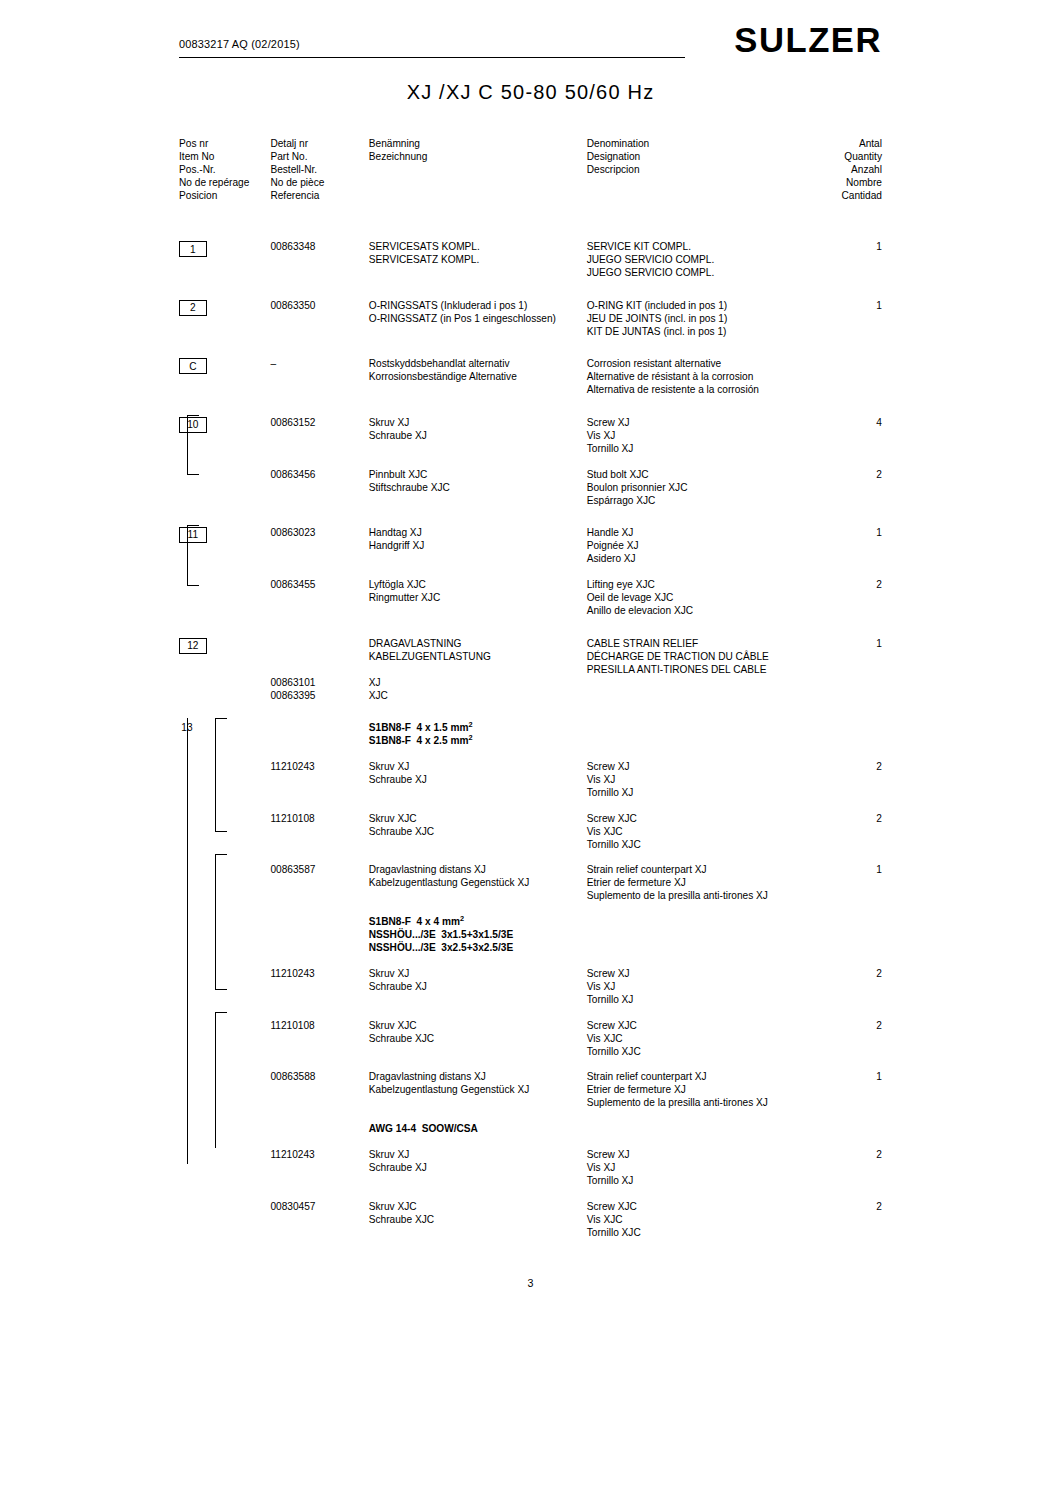SULZER
00833217 AQ (02/2015)
XJ /XJ C 50-80 50/60 Hz
| Pos nr Item No Pos.-Nr. No de repérage Posicion | Detalj nr Part No. Bestell-Nr. No de pièce Referencia | Benämning Bezeichnung | Denomination Designation Descripcion | Antal Quantity Anzahl Nombre Cantidad |
| --- | --- | --- | --- | --- |
| 1 | 00863348 | SERVICESATS KOMPL. SERVICESATZ KOMPL. | SERVICE KIT COMPL. JUEGO SERVICIO COMPL. JUEGO SERVICIO COMPL. | 1 |
| 2 | 00863350 | O-RINGSSATS (Inkluderad i pos 1) O-RINGSSATZ (in Pos 1 eingeschlossen) | O-RING KIT (included in pos 1) JEU DE JOINTS (incl. in pos 1) KIT DE JUNTAS (incl. in pos 1) | 1 |
| C | – | Rostskyddsbehandlat alternativ Korrosionsbeständige Alternative | Corrosion resistant alternative Alternative de résistant à la corrosion Alternativa de resistente a la corrosión | |
| 10 | 00863152 | Skruv XJ Schraube XJ | Screw XJ Vis XJ Tornillo XJ | 4 |
| 00863456 | Pinnbult XJC Stiftschraube XJC | Stud bolt XJC Boulon prisonnier XJC Espárrago XJC | 2 |
| 11 | 00863023 | Handtag XJ Handgriff XJ | Handle XJ Poignée XJ Asidero XJ | 1 |
| 00863455 | Lyftögla XJC Ringmutter XJC | Lifting eye XJC Oeil de levage XJC Anillo de elevacion XJC | 2 |
| 12 | | DRAGAVLASTNING KABELZUGENTLASTUNG | CABLE STRAIN RELIEF DÉCHARGE DE TRACTION DU CÂBLE PRESILLA ANTI-TIRONES DEL CABLE | 1 |
| | 00863101 00863395 | XJ XJC | | |
| 13 | | S1BN8-F 4 x 1.5 mm 2 S1BN8-F 4 x 2.5 mm 2 | | |
| 11210243 | Skruv XJ Schraube XJ | Screw XJ Vis XJ Tornillo XJ | 2 |
| 11210108 | Skruv XJC Schraube XJC | Screw XJC Vis XJC Tornillo XJC | 2 |
| 00863587 | Dragavlastning distans XJ Kabelzugentlastung Gegenstück XJ | Strain relief counterpart XJ Etrier de fermeture XJ Suplemento de la presilla anti-tirones XJ | 1 |
| | S1BN8-F 4 x 4 mm 2 NSSHÖU.../3E 3x1.5+3x1.5/3E NSSHÖU.../3E 3x2.5+3x2.5/3E | | |
| 11210243 | Skruv XJ Schraube XJ | Screw XJ Vis XJ Tornillo XJ | 2 |
| 11210108 | Skruv XJC Schraube XJC | Screw XJC Vis XJC Tornillo XJC | 2 |
| 00863588 | Dragavlastning distans XJ Kabelzugentlastung Gegenstück XJ | Strain relief counterpart XJ Etrier de fermeture XJ Suplemento de la presilla anti-tirones XJ | 1 |
| | AWG 14-4 SOOW/CSA | | |
| 11210243 | Skruv XJ Schraube XJ | Screw XJ Vis XJ Tornillo XJ | 2 |
| 00830457 | Skruv XJC Schraube XJC | Screw XJC Vis XJC Tornillo XJC | 2 |
3